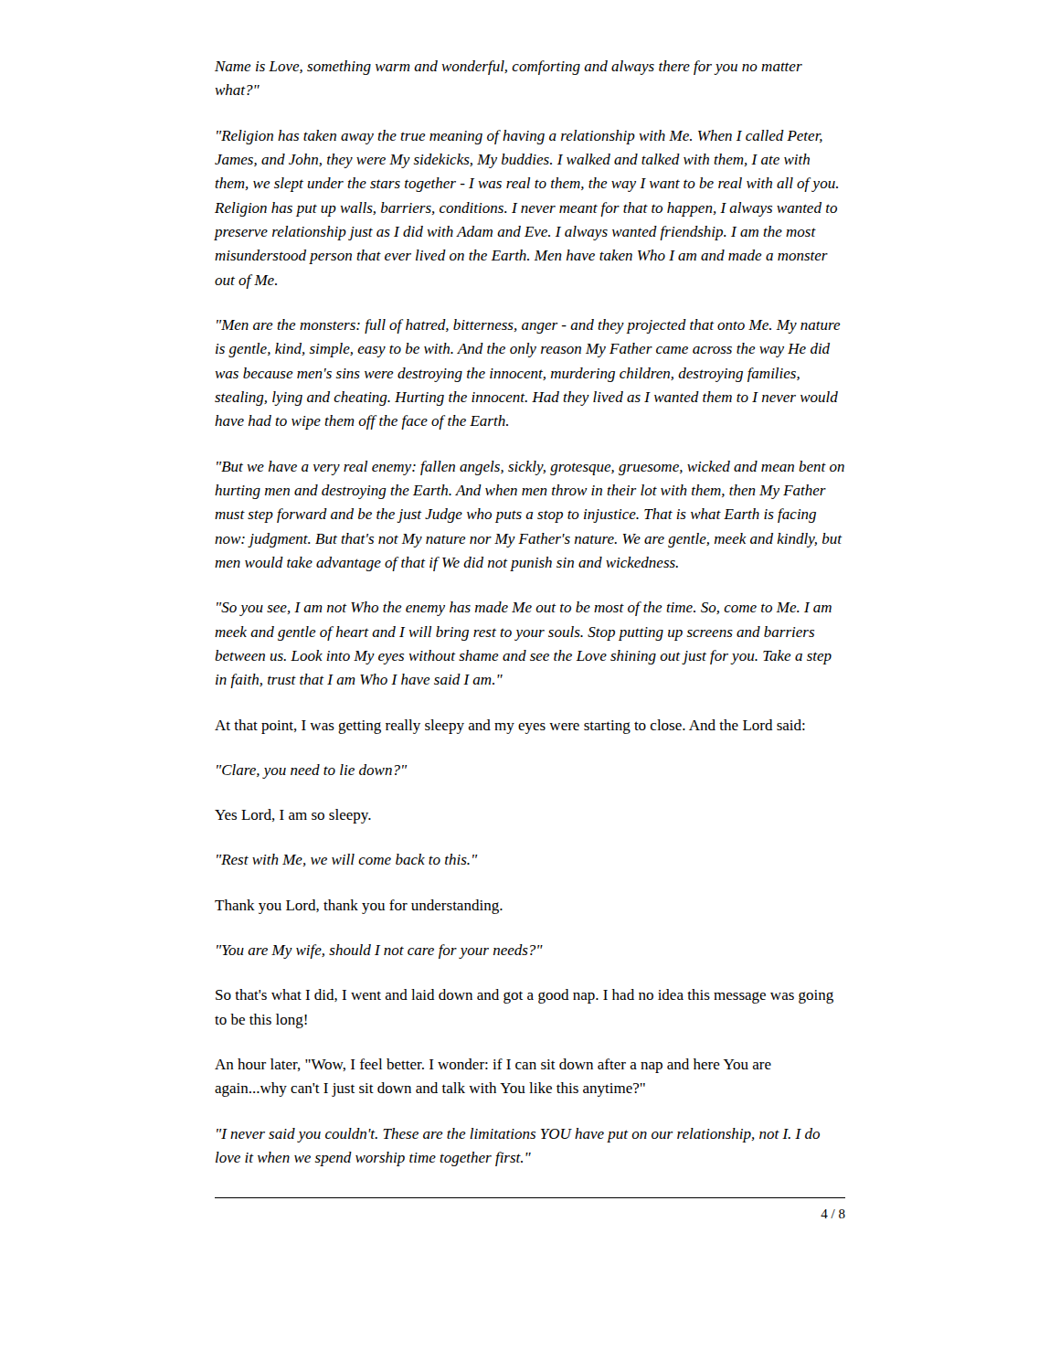Name is Love, something warm and wonderful, comforting and always there for you no matter what?"
"Religion has taken away the true meaning of having a relationship with Me. When I called Peter, James, and John, they were My sidekicks, My buddies. I walked and talked with them, I ate with them, we slept under the stars together - I was real to them, the way I want to be real with all of you. Religion has put up walls, barriers, conditions. I never meant for that to happen, I always wanted to preserve relationship just as I did with Adam and Eve. I always wanted friendship. I am the most misunderstood person that ever lived on the Earth. Men have taken Who I am and made a monster out of Me.
"Men are the monsters: full of hatred, bitterness, anger - and they projected that onto Me. My nature is gentle, kind, simple, easy to be with. And the only reason My Father came across the way He did was because men's sins were destroying the innocent, murdering children, destroying families, stealing, lying and cheating. Hurting the innocent. Had they lived as I wanted them to I never would have had to wipe them off the face of the Earth.
"But we have a very real enemy: fallen angels, sickly, grotesque, gruesome, wicked and mean bent on hurting men and destroying the Earth. And when men throw in their lot with them, then My Father must step forward and be the just Judge who puts a stop to injustice. That is what Earth is facing now: judgment. But that's not My nature nor My Father's nature. We are gentle, meek and kindly, but men would take advantage of that if We did not punish sin and wickedness.
"So you see, I am not Who the enemy has made Me out to be most of the time. So, come to Me. I am meek and gentle of heart and I will bring rest to your souls. Stop putting up screens and barriers between us. Look into My eyes without shame and see the Love shining out just for you. Take a step in faith, trust that I am Who I have said I am."
At that point, I was getting really sleepy and my eyes were starting to close. And the Lord said:
"Clare, you need to lie down?"
Yes Lord, I am so sleepy.
"Rest with Me, we will come back to this."
Thank you Lord, thank you for understanding.
"You are My wife, should I not care for your needs?"
So that's what I did, I went and laid down and got a good nap. I had no idea this message was going to be this long!
An hour later, "Wow, I feel better. I wonder: if I can sit down after a nap and here You are again...why can't I just sit down and talk with You like this anytime?"
"I never said you couldn't. These are the limitations YOU have put on our relationship, not I. I do love it when we spend worship time together first."
4 / 8